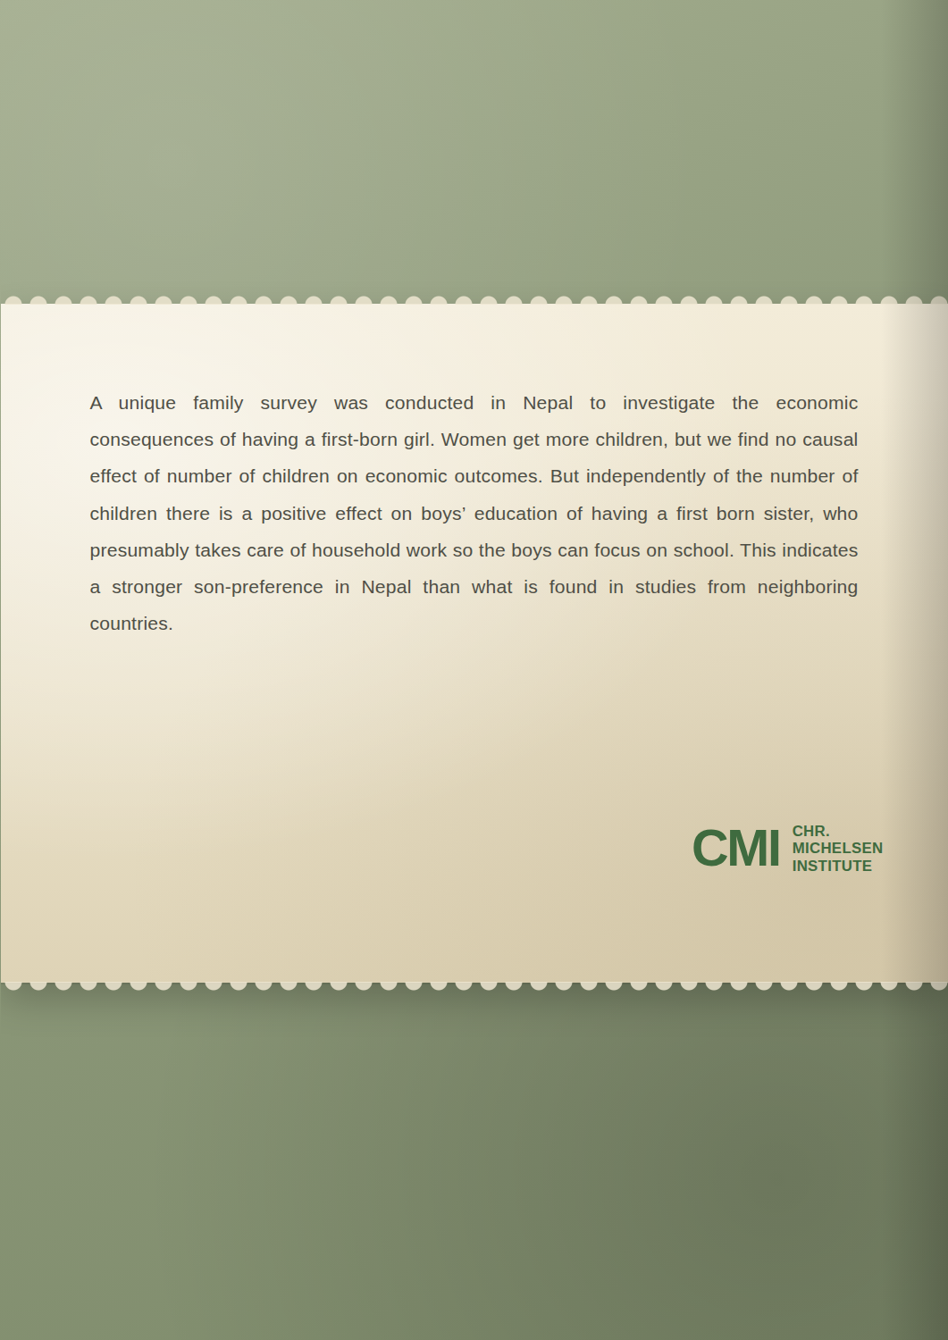A unique family survey was conducted in Nepal to investigate the economic consequences of having a first-born girl. Women get more children, but we find no causal effect of number of children on economic outcomes. But independently of the number of children there is a positive effect on boys’ education of having a first born sister, who presumably takes care of household work so the boys can focus on school. This indicates a stronger son-preference in Nepal than what is found in studies from neighboring countries.
CMI
Chr. Michelsen Institute